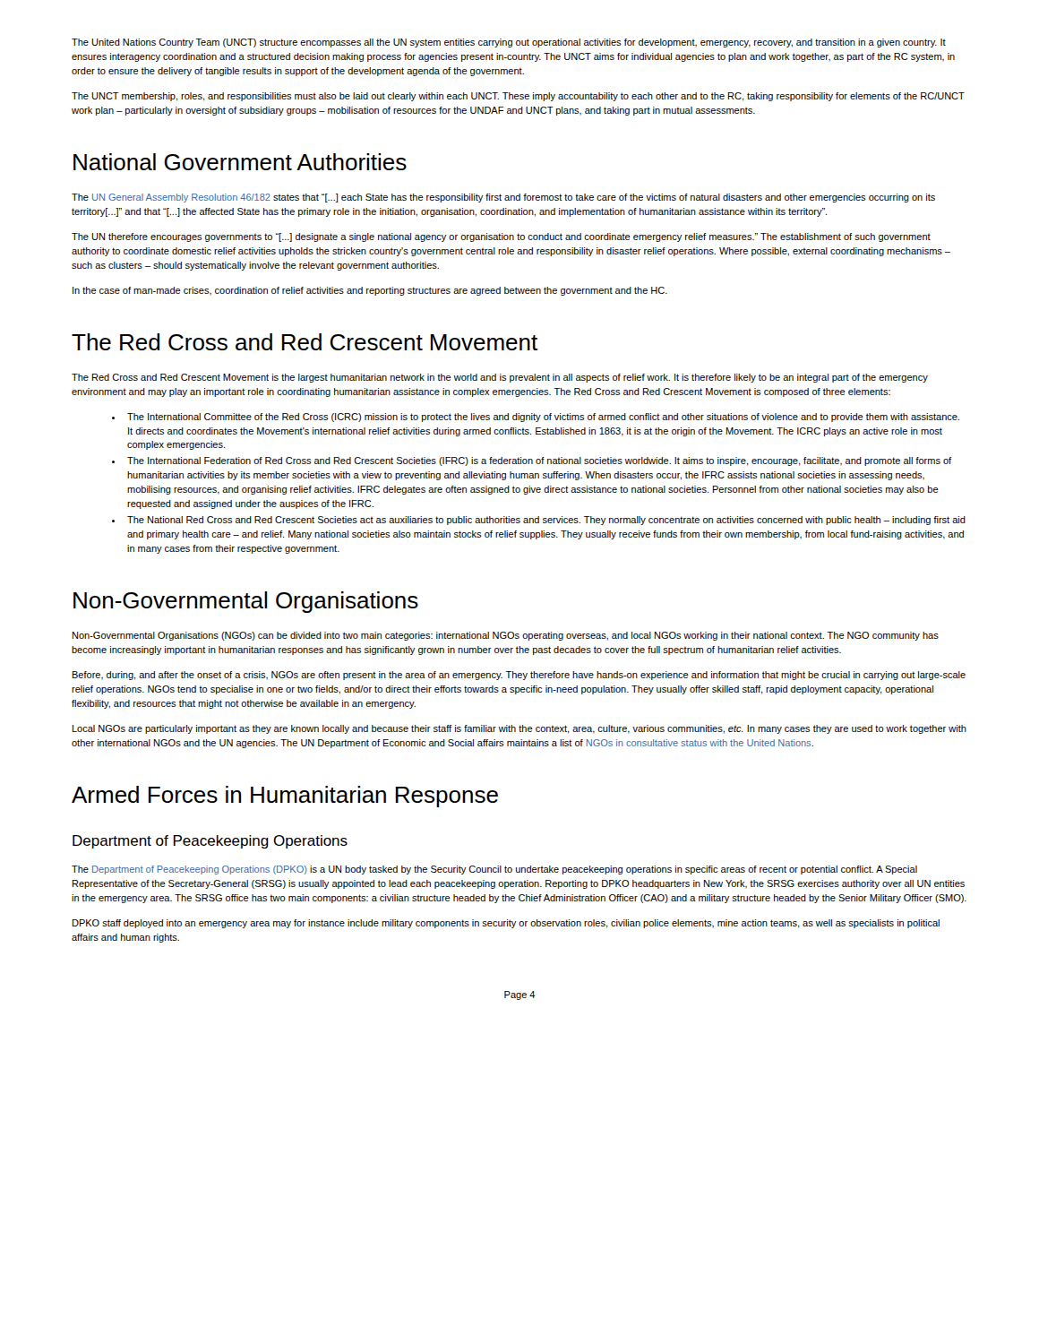The United Nations Country Team (UNCT) structure encompasses all the UN system entities carrying out operational activities for development, emergency, recovery, and transition in a given country. It ensures interagency coordination and a structured decision making process for agencies present in-country. The UNCT aims for individual agencies to plan and work together, as part of the RC system, in order to ensure the delivery of tangible results in support of the development agenda of the government.
The UNCT membership, roles, and responsibilities must also be laid out clearly within each UNCT. These imply accountability to each other and to the RC, taking responsibility for elements of the RC/UNCT work plan – particularly in oversight of subsidiary groups – mobilisation of resources for the UNDAF and UNCT plans, and taking part in mutual assessments.
National Government Authorities
The UN General Assembly Resolution 46/182 states that “[...] each State has the responsibility first and foremost to take care of the victims of natural disasters and other emergencies occurring on its territory[...]” and that “[...] the affected State has the primary role in the initiation, organisation, coordination, and implementation of humanitarian assistance within its territory”.
The UN therefore encourages governments to “[...] designate a single national agency or organisation to conduct and coordinate emergency relief measures.” The establishment of such government authority to coordinate domestic relief activities upholds the stricken country's government central role and responsibility in disaster relief operations. Where possible, external coordinating mechanisms – such as clusters – should systematically involve the relevant government authorities.
In the case of man-made crises, coordination of relief activities and reporting structures are agreed between the government and the HC.
The Red Cross and Red Crescent Movement
The Red Cross and Red Crescent Movement is the largest humanitarian network in the world and is prevalent in all aspects of relief work. It is therefore likely to be an integral part of the emergency environment and may play an important role in coordinating humanitarian assistance in complex emergencies. The Red Cross and Red Crescent Movement is composed of three elements:
The International Committee of the Red Cross (ICRC) mission is to protect the lives and dignity of victims of armed conflict and other situations of violence and to provide them with assistance. It directs and coordinates the Movement's international relief activities during armed conflicts. Established in 1863, it is at the origin of the Movement. The ICRC plays an active role in most complex emergencies.
The International Federation of Red Cross and Red Crescent Societies (IFRC) is a federation of national societies worldwide. It aims to inspire, encourage, facilitate, and promote all forms of humanitarian activities by its member societies with a view to preventing and alleviating human suffering. When disasters occur, the IFRC assists national societies in assessing needs, mobilising resources, and organising relief activities. IFRC delegates are often assigned to give direct assistance to national societies. Personnel from other national societies may also be requested and assigned under the auspices of the IFRC.
The National Red Cross and Red Crescent Societies act as auxiliaries to public authorities and services. They normally concentrate on activities concerned with public health – including first aid and primary health care – and relief. Many national societies also maintain stocks of relief supplies. They usually receive funds from their own membership, from local fund-raising activities, and in many cases from their respective government.
Non-Governmental Organisations
Non-Governmental Organisations (NGOs) can be divided into two main categories: international NGOs operating overseas, and local NGOs working in their national context. The NGO community has become increasingly important in humanitarian responses and has significantly grown in number over the past decades to cover the full spectrum of humanitarian relief activities.
Before, during, and after the onset of a crisis, NGOs are often present in the area of an emergency. They therefore have hands-on experience and information that might be crucial in carrying out large-scale relief operations. NGOs tend to specialise in one or two fields, and/or to direct their efforts towards a specific in-need population. They usually offer skilled staff, rapid deployment capacity, operational flexibility, and resources that might not otherwise be available in an emergency.
Local NGOs are particularly important as they are known locally and because their staff is familiar with the context, area, culture, various communities, etc. In many cases they are used to work together with other international NGOs and the UN agencies. The UN Department of Economic and Social affairs maintains a list of NGOs in consultative status with the United Nations.
Armed Forces in Humanitarian Response
Department of Peacekeeping Operations
The Department of Peacekeeping Operations (DPKO) is a UN body tasked by the Security Council to undertake peacekeeping operations in specific areas of recent or potential conflict. A Special Representative of the Secretary-General (SRSG) is usually appointed to lead each peacekeeping operation. Reporting to DPKO headquarters in New York, the SRSG exercises authority over all UN entities in the emergency area. The SRSG office has two main components: a civilian structure headed by the Chief Administration Officer (CAO) and a military structure headed by the Senior Military Officer (SMO).
DPKO staff deployed into an emergency area may for instance include military components in security or observation roles, civilian police elements, mine action teams, as well as specialists in political affairs and human rights.
Page 4